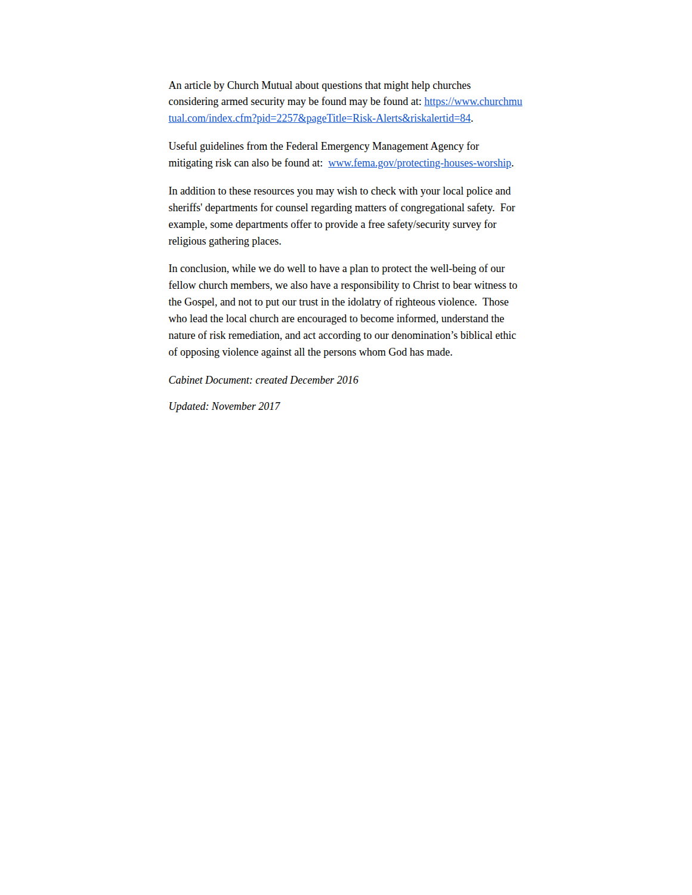An article by Church Mutual about questions that might help churches considering armed security may be found may be found at: https://www.churchmutual.com/index.cfm?pid=2257&pageTitle=Risk-Alerts&riskalertid=84.
Useful guidelines from the Federal Emergency Management Agency for mitigating risk can also be found at: www.fema.gov/protecting-houses-worship.
In addition to these resources you may wish to check with your local police and sheriffs' departments for counsel regarding matters of congregational safety. For example, some departments offer to provide a free safety/security survey for religious gathering places.
In conclusion, while we do well to have a plan to protect the well-being of our fellow church members, we also have a responsibility to Christ to bear witness to the Gospel, and not to put our trust in the idolatry of righteous violence. Those who lead the local church are encouraged to become informed, understand the nature of risk remediation, and act according to our denomination’s biblical ethic of opposing violence against all the persons whom God has made.
Cabinet Document: created December 2016
Updated: November 2017